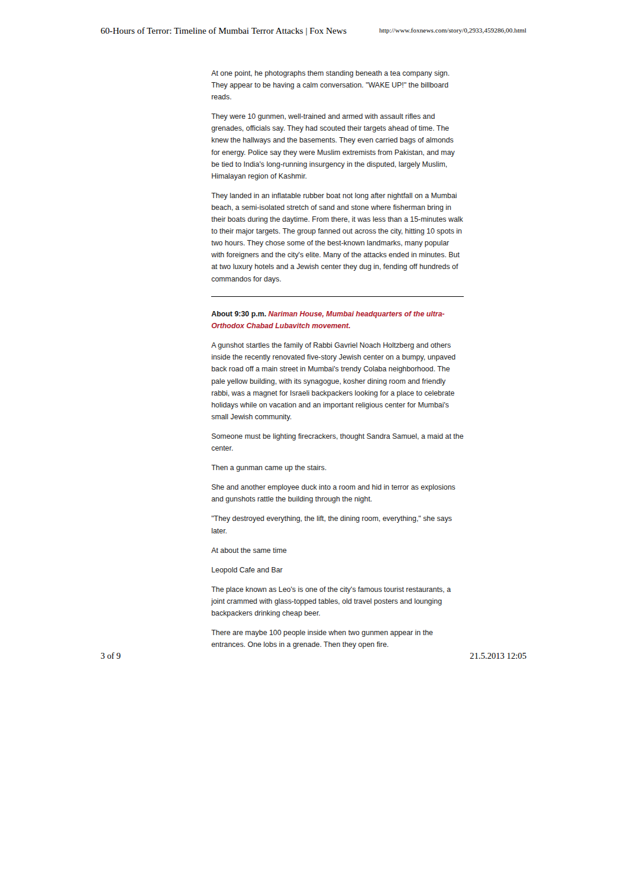60-Hours of Terror: Timeline of Mumbai Terror Attacks | Fox News
http://www.foxnews.com/story/0,2933,459286,00.html
At one point, he photographs them standing beneath a tea company sign. They appear to be having a calm conversation. "WAKE UP!" the billboard reads.
They were 10 gunmen, well-trained and armed with assault rifles and grenades, officials say. They had scouted their targets ahead of time. The knew the hallways and the basements. They even carried bags of almonds for energy. Police say they were Muslim extremists from Pakistan, and may be tied to India's long-running insurgency in the disputed, largely Muslim, Himalayan region of Kashmir.
They landed in an inflatable rubber boat not long after nightfall on a Mumbai beach, a semi-isolated stretch of sand and stone where fisherman bring in their boats during the daytime. From there, it was less than a 15-minutes walk to their major targets. The group fanned out across the city, hitting 10 spots in two hours. They chose some of the best-known landmarks, many popular with foreigners and the city's elite. Many of the attacks ended in minutes. But at two luxury hotels and a Jewish center they dug in, fending off hundreds of commandos for days.
About 9:30 p.m. Nariman House, Mumbai headquarters of the ultra-Orthodox Chabad Lubavitch movement.
A gunshot startles the family of Rabbi Gavriel Noach Holtzberg and others inside the recently renovated five-story Jewish center on a bumpy, unpaved back road off a main street in Mumbai's trendy Colaba neighborhood. The pale yellow building, with its synagogue, kosher dining room and friendly rabbi, was a magnet for Israeli backpackers looking for a place to celebrate holidays while on vacation and an important religious center for Mumbai's small Jewish community.
Someone must be lighting firecrackers, thought Sandra Samuel, a maid at the center.
Then a gunman came up the stairs.
She and another employee duck into a room and hid in terror as explosions and gunshots rattle the building through the night.
"They destroyed everything, the lift, the dining room, everything," she says later.
At about the same time
Leopold Cafe and Bar
The place known as Leo's is one of the city's famous tourist restaurants, a joint crammed with glass-topped tables, old travel posters and lounging backpackers drinking cheap beer.
There are maybe 100 people inside when two gunmen appear in the entrances. One lobs in a grenade. Then they open fire.
3 of 9
21.5.2013 12:05